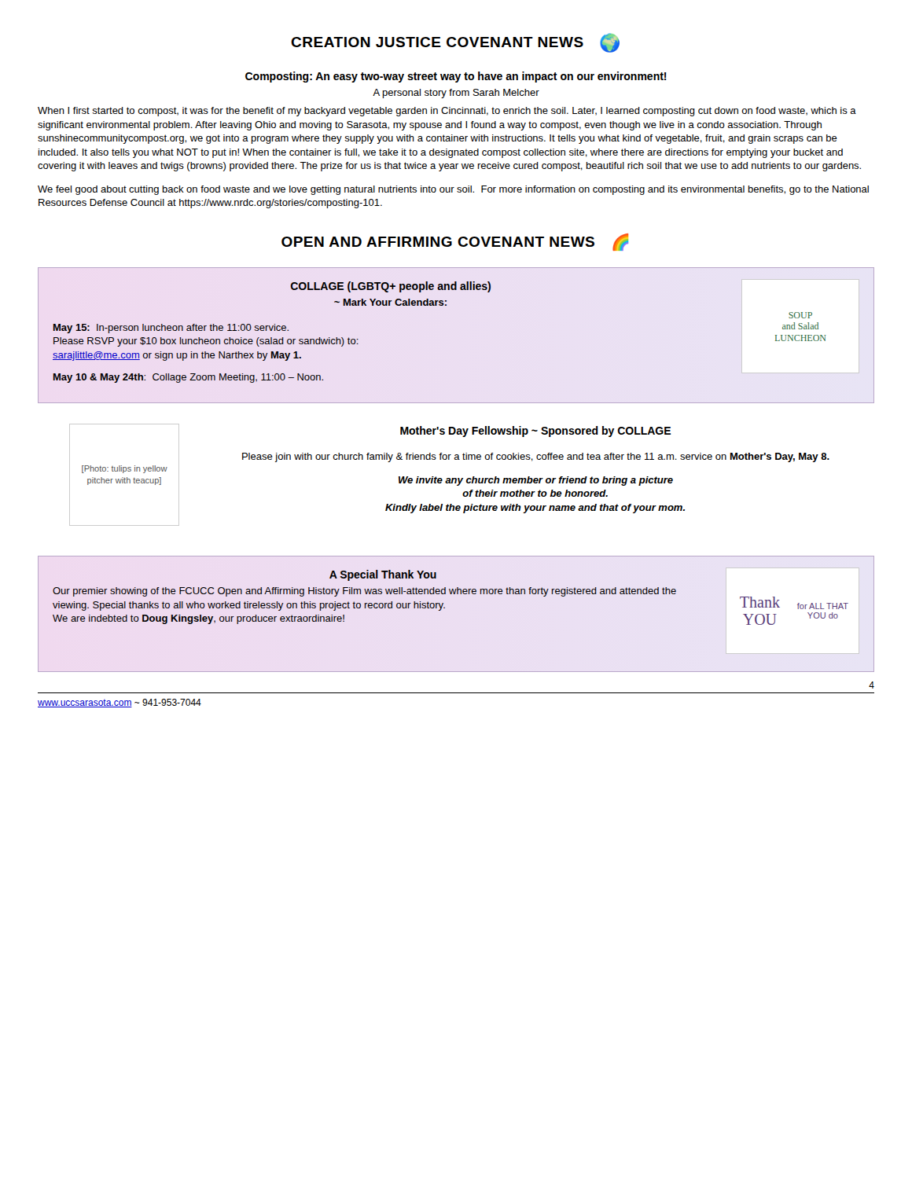CREATION JUSTICE COVENANT NEWS 🌍
Composting: An easy two-way street way to have an impact on our environment!
A personal story from Sarah Melcher
When I first started to compost, it was for the benefit of my backyard vegetable garden in Cincinnati, to enrich the soil. Later, I learned composting cut down on food waste, which is a significant environmental problem. After leaving Ohio and moving to Sarasota, my spouse and I found a way to compost, even though we live in a condo association. Through sunshinecommunitycompost.org, we got into a program where they supply you with a container with instructions. It tells you what kind of vegetable, fruit, and grain scraps can be included. It also tells you what NOT to put in! When the container is full, we take it to a designated compost collection site, where there are directions for emptying your bucket and covering it with leaves and twigs (browns) provided there. The prize for us is that twice a year we receive cured compost, beautiful rich soil that we use to add nutrients to our gardens.
We feel good about cutting back on food waste and we love getting natural nutrients into our soil. For more information on composting and its environmental benefits, go to the National Resources Defense Council at https://www.nrdc.org/stories/composting-101.
OPEN AND AFFIRMING COVENANT NEWS 🌈
SOUP
and Salad
LUNCHEON
COLLAGE (LGBTQ+ people and allies)
~ Mark Your Calendars:
May 15: In-person luncheon after the 11:00 service.
Please RSVP your $10 box luncheon choice (salad or sandwich) to:
sarajlittle@me.com or sign up in the Narthex by May 1.
May 10 & May 24th: Collage Zoom Meeting, 11:00 – Noon.
[Photo: tulips in yellow pitcher with teacup]
Mother's Day Fellowship ~ Sponsored by COLLAGE
Please join with our church family & friends for a time of cookies, coffee and tea after the 11 a.m. service on Mother's Day, May 8.
We invite any church member or friend to bring a picture
of their mother to be honored.
Kindly label the picture with your name and that of your mom.
Thank YOU
for ALL THAT YOU do
A Special Thank You
Our premier showing of the FCUCC Open and Affirming History Film was well-attended where more than forty registered and attended the viewing. Special thanks to all who worked tirelessly on this project to record our history.
We are indebted to Doug Kingsley, our producer extraordinaire!
4 www.uccsarasota.com ~ 941-953-7044